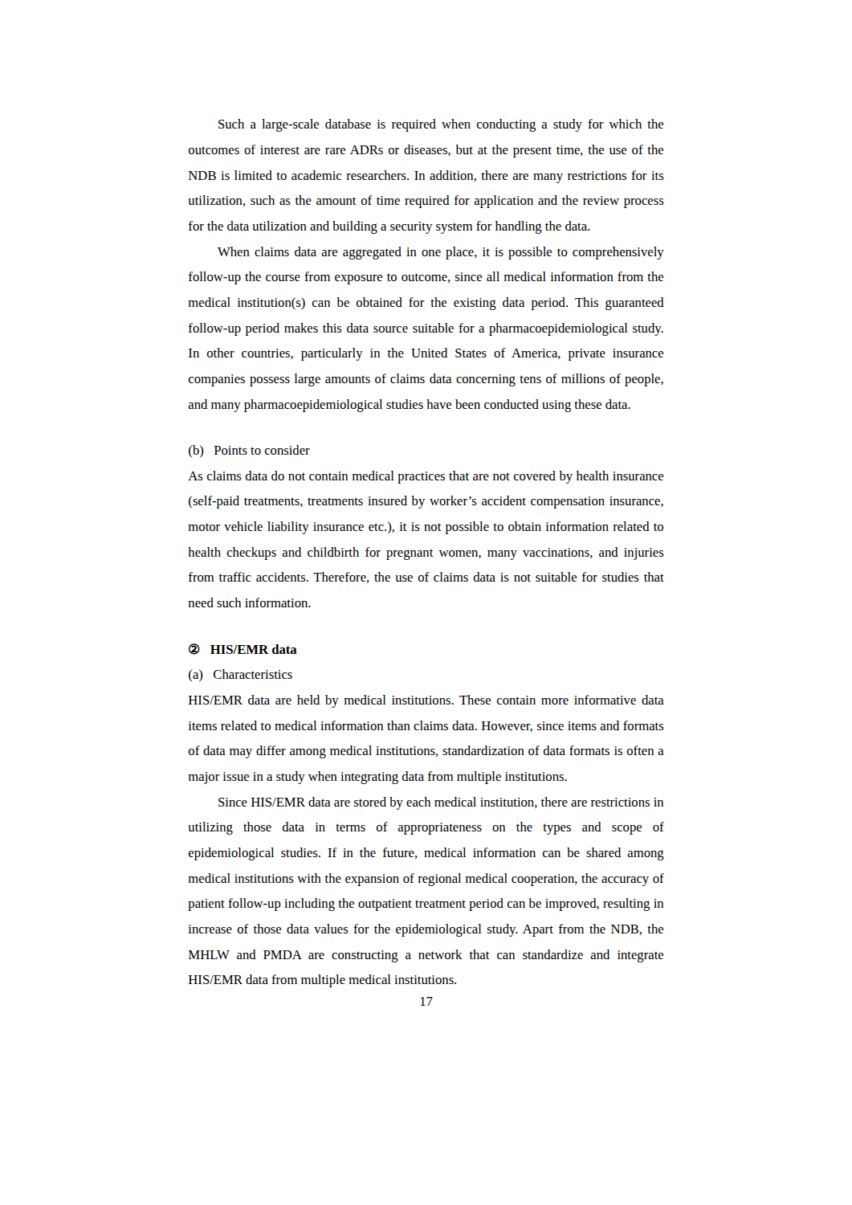Such a large-scale database is required when conducting a study for which the outcomes of interest are rare ADRs or diseases, but at the present time, the use of the NDB is limited to academic researchers. In addition, there are many restrictions for its utilization, such as the amount of time required for application and the review process for the data utilization and building a security system for handling the data.
When claims data are aggregated in one place, it is possible to comprehensively follow-up the course from exposure to outcome, since all medical information from the medical institution(s) can be obtained for the existing data period. This guaranteed follow-up period makes this data source suitable for a pharmacoepidemiological study. In other countries, particularly in the United States of America, private insurance companies possess large amounts of claims data concerning tens of millions of people, and many pharmacoepidemiological studies have been conducted using these data.
(b) Points to consider
As claims data do not contain medical practices that are not covered by health insurance (self-paid treatments, treatments insured by worker’s accident compensation insurance, motor vehicle liability insurance etc.), it is not possible to obtain information related to health checkups and childbirth for pregnant women, many vaccinations, and injuries from traffic accidents. Therefore, the use of claims data is not suitable for studies that need such information.
② HIS/EMR data
(a) Characteristics
HIS/EMR data are held by medical institutions. These contain more informative data items related to medical information than claims data. However, since items and formats of data may differ among medical institutions, standardization of data formats is often a major issue in a study when integrating data from multiple institutions.
Since HIS/EMR data are stored by each medical institution, there are restrictions in utilizing those data in terms of appropriateness on the types and scope of epidemiological studies. If in the future, medical information can be shared among medical institutions with the expansion of regional medical cooperation, the accuracy of patient follow-up including the outpatient treatment period can be improved, resulting in increase of those data values for the epidemiological study. Apart from the NDB, the MHLW and PMDA are constructing a network that can standardize and integrate HIS/EMR data from multiple medical institutions.
17